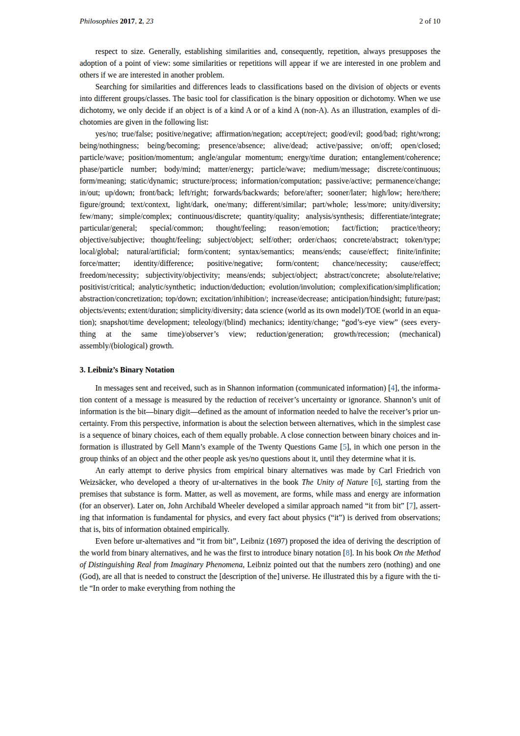Philosophies 2017, 2, 23 2 of 10
respect to size. Generally, establishing similarities and, consequently, repetition, always presupposes the adoption of a point of view: some similarities or repetitions will appear if we are interested in one problem and others if we are interested in another problem.
Searching for similarities and differences leads to classifications based on the division of objects or events into different groups/classes. The basic tool for classification is the binary opposition or dichotomy. When we use dichotomy, we only decide if an object is of a kind A or of a kind A (non-A). As an illustration, examples of dichotomies are given in the following list:
yes/no; true/false; positive/negative; affirmation/negation; accept/reject; good/evil; good/bad; right/wrong; being/nothingness; being/becoming; presence/absence; alive/dead; active/passive; on/off; open/closed; particle/wave; position/momentum; angle/angular momentum; energy/time duration; entanglement/coherence; phase/particle number; body/mind; matter/energy; particle/wave; medium/message; discrete/continuous; form/meaning; static/dynamic; structure/process; information/computation; passive/active; permanence/change; in/out; up/down; front/back; left/right; forwards/backwards; before/after; sooner/later; high/low; here/there; figure/ground; text/context, light/dark, one/many; different/similar; part/whole; less/more; unity/diversity; few/many; simple/complex; continuous/discrete; quantity/quality; analysis/synthesis; differentiate/integrate; particular/general; special/common; thought/feeling; reason/emotion; fact/fiction; practice/theory; objective/subjective; thought/feeling; subject/object; self/other; order/chaos; concrete/abstract; token/type; local/global; natural/artificial; form/content; syntax/semantics; means/ends; cause/effect; finite/infinite; force/matter; identity/difference; positive/negative; form/content; chance/necessity; cause/effect; freedom/necessity; subjectivity/objectivity; means/ends; subject/object; abstract/concrete; absolute/relative; positivist/critical; analytic/synthetic; induction/deduction; evolution/involution; complexification/simplification; abstraction/concretization; top/down; excitation/inhibition/; increase/decrease; anticipation/hindsight; future/past; objects/events; extent/duration; simplicity/diversity; data science (world as its own model)/TOE (world in an equation); snapshot/time development; teleology/(blind) mechanics; identity/change; “god’s-eye view” (sees everything at the same time)/observer’s view; reduction/generation; growth/recession; (mechanical) assembly/(biological) growth.
3. Leibniz’s Binary Notation
In messages sent and received, such as in Shannon information (communicated information) [4], the information content of a message is measured by the reduction of receiver’s uncertainty or ignorance. Shannon’s unit of information is the bit—binary digit—defined as the amount of information needed to halve the receiver’s prior uncertainty. From this perspective, information is about the selection between alternatives, which in the simplest case is a sequence of binary choices, each of them equally probable. A close connection between binary choices and information is illustrated by Gell Mann’s example of the Twenty Questions Game [5], in which one person in the group thinks of an object and the other people ask yes/no questions about it, until they determine what it is.
An early attempt to derive physics from empirical binary alternatives was made by Carl Friedrich von Weizsäcker, who developed a theory of ur-alternatives in the book The Unity of Nature [6], starting from the premises that substance is form. Matter, as well as movement, are forms, while mass and energy are information (for an observer). Later on, John Archibald Wheeler developed a similar approach named “it from bit” [7], asserting that information is fundamental for physics, and every fact about physics (“it”) is derived from observations; that is, bits of information obtained empirically.
Even before ur-alternatives and “it from bit”, Leibniz (1697) proposed the idea of deriving the description of the world from binary alternatives, and he was the first to introduce binary notation [8]. In his book On the Method of Distinguishing Real from Imaginary Phenomena, Leibniz pointed out that the numbers zero (nothing) and one (God), are all that is needed to construct the [description of the] universe. He illustrated this by a figure with the title “In order to make everything from nothing the